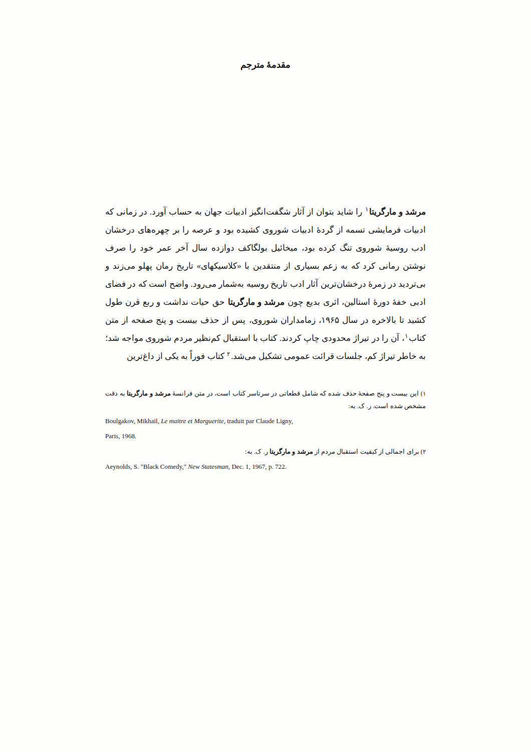مقدمهٔ مترجم
مرشد و مارگریتا۱ را شاید بتوان از آثار شگفت‌انگیز ادبیات جهان به حساب آورد. در زمانی که ادبیات فرمایشی تسمه از گردهٔ ادبیات شوروی کشیده بود و عرصه را بر چهره‌های درخشان ادب روسیهٔ شوروی تنگ کرده بود، میخائیل بولگاکف دوازده سال آخر عمر خود را صرف نوشتن رمانی کرد که به زعم بسیاری از منتقدین با «کلاسیکهای» تاریخ رمان پهلو می‌زند و بی‌تردید در زمرهٔ درخشان‌ترین آثار ادب تاریخ روسیه به‌شمار می‌رود. واضح است که در فضای ادبی خفهٔ دورهٔ استالین، اثری بدیع چون مرشد و مارگریتا حق حیات نداشت و ربع قرن طول کشید تا بالاخره در سال ۱۹۶۵، زمامداران شوروی، پس از حذف بیست و پنج صفحه از متن کتاب۱، آن را در تیراژ محدودی چاپ کردند. کتاب با استقبال کم‌نظیر مردم شوروی مواجه شد؛ به خاطر تیراژ کم، جلسات قرائت عمومی تشکیل می‌شد.۲ کتاب فوراً به یکی از داغ‌ترین
۱) این بیست و پنج صفحهٔ حذف شده که شامل قطعاتی در سرتاسر کتاب است، در متن فرانسهٔ مرشد و مارگریتا به دقت مشخص شده است. ر. ک. به:
Boulgakov, Mikhail, Le maitre et Marguerite, traduit par Claude Ligny,
Paris, 1968.
۲) برای اجمالی از کیفیت استقبال مردم از مرشد و مارگریتا ر. ک. به:
Aeynolds, S. "Black Comedy," New Statesman, Dec. 1, 1967, p. 722.